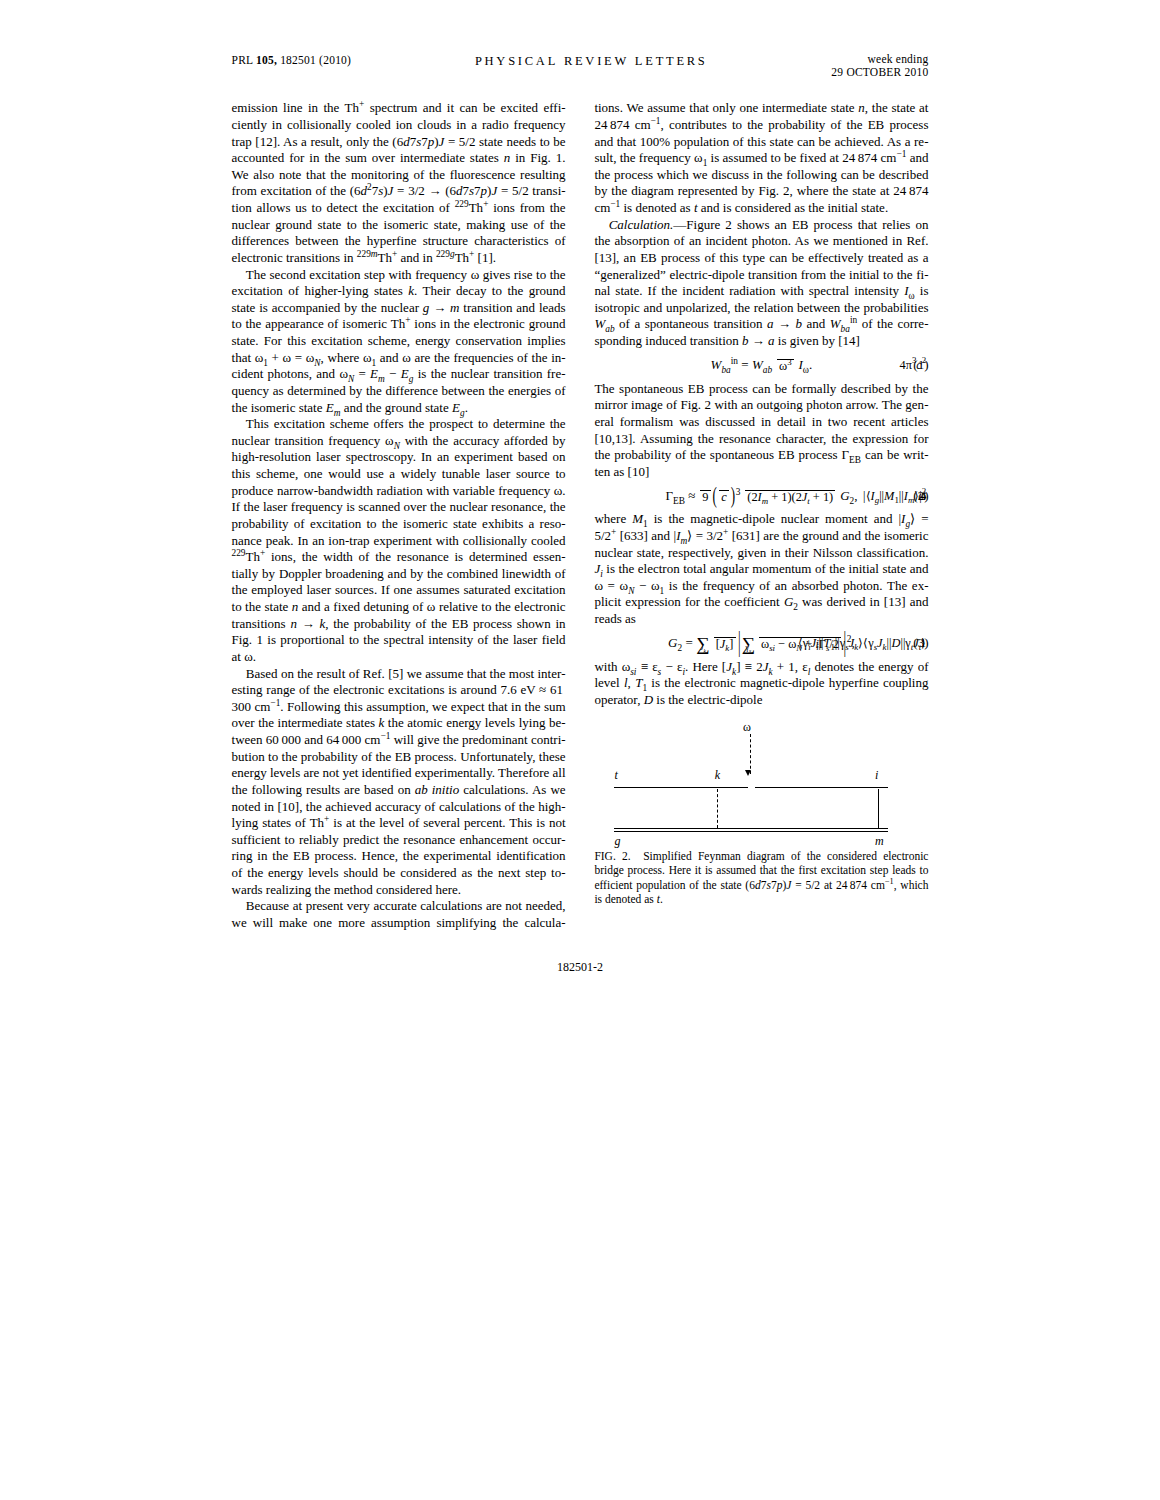PRL 105, 182501 (2010)
Physical Review Letters
week ending29 OCTOBER 2010
emission line in the Th+ spectrum and it can be excited efficiently in collisionally cooled ion clouds in a radio frequency trap [12]. As a result, only the (6d7s7p)J = 5/2 state needs to be accounted for in the sum over intermediate states n in Fig. 1. We also note that the monitoring of the fluorescence resulting from excitation of the (6d27s)J = 3/2 → (6d7s7p)J = 5/2 transition allows us to detect the excitation of 229Th+ ions from the nuclear ground state to the isomeric state, making use of the differences between the hyperfine structure characteristics of electronic transitions in 229mTh+ and in 229gTh+ [1].
The second excitation step with frequency ω gives rise to the excitation of higher-lying states k. Their decay to the ground state is accompanied by the nuclear g → m transition and leads to the appearance of isomeric Th+ ions in the electronic ground state. For this excitation scheme, energy conservation implies that ω1 + ω = ωN, where ω1 and ω are the frequencies of the incident photons, and ωN = Em − Eg is the nuclear transition frequency as determined by the difference between the energies of the isomeric state Em and the ground state Eg.
This excitation scheme offers the prospect to determine the nuclear transition frequency ωN with the accuracy afforded by high-resolution laser spectroscopy. In an experiment based on this scheme, one would use a widely tunable laser source to produce narrow-bandwidth radiation with variable frequency ω. If the laser frequency is scanned over the nuclear resonance, the probability of excitation to the isomeric state exhibits a resonance peak. In an ion-trap experiment with collisionally cooled 229Th+ ions, the width of the resonance is determined essentially by Doppler broadening and by the combined linewidth of the employed laser sources. If one assumes saturated excitation to the state n and a fixed detuning of ω relative to the electronic transitions n → k, the probability of the EB process shown in Fig. 1 is proportional to the spectral intensity of the laser field at ω.
Based on the result of Ref. [5] we assume that the most interesting range of the electronic excitations is around 7.6 eV ≈ 61 300 cm−1. Following this assumption, we expect that in the sum over the intermediate states k the atomic energy levels lying between 60 000 and 64 000 cm−1 will give the predominant contribution to the probability of the EB process. Unfortunately, these energy levels are not yet identified experimentally. Therefore all the following results are based on ab initio calculations. As we noted in [10], the achieved accuracy of calculations of the high-lying states of Th+ is at the level of several percent. This is not sufficient to reliably predict the resonance enhancement occurring in the EB process. Hence, the experimental identification of the energy levels should be considered as the next step towards realizing the method considered here.
Because at present very accurate calculations are not needed, we will make one more assumption simplifying the calculations. We assume that only one intermediate state n, the state at 24 874 cm−1, contributes to the probability of the EB process and that 100% population of this state can be achieved. As a result, the frequency ω1 is assumed to be fixed at 24 874 cm−1 and the process which we discuss in the following can be described by the diagram represented by Fig. 2, where the state at 24 874 cm−1 is denoted as t and is considered as the initial state.
Calculation.—Figure 2 shows an EB process that relies on the absorption of an incident photon. As we mentioned in Ref. [13], an EB process of this type can be effectively treated as a “generalized” electric-dipole transition from the initial to the final state. If the incident radiation with spectral intensity Iω is isotropic and unpolarized, the relation between the probabilities Wab of a spontaneous transition a → b and Wbain of the corresponding induced transition b → a is given by [14]
Wbain = Wab 4π3c2 ω3 Iω. (1)
The spontaneous EB process can be formally described by the mirror image of Fig. 2 with an outgoing photon arrow. The general formalism was discussed in detail in two recent articles [10,13]. Assuming the resonance character, the expression for the probability of the spontaneous EB process ΓEB can be written as [10]
ΓEB ≈ 49(ωc)3 |⟨Ig||M1||Im⟩|2(2Im + 1)(2Jt + 1) G2, (2)
where M1 is the magnetic-dipole nuclear moment and |Ig⟩ = 5/2+ [633] and |Im⟩ = 3/2+ [631] are the ground and the isomeric nuclear state, respectively, given in their Nilsson classification. Ji is the electron total angular momentum of the initial state and ω = ωN − ω1 is the frequency of an absorbed photon. The explicit expression for the coefficient G2 was derived in [13] and reads as
G2 = ∑Jk 1[Jk]|∑γs⟨γiJi||T1||γsJk⟩⟨γsJk||D||γtJt⟩ωsi − ωN + i Γs/2|2, (3)
with ωsi ≡ εs − εi. Here [Jk] ≡ 2Jk + 1, εl denotes the energy of level l, T1 is the electronic magnetic-dipole hyperfine coupling operator, D is the electric-dipole
ω
t
k
i
g
m
FIG. 2. Simplified Feynman diagram of the considered electronic bridge process. Here it is assumed that the first excitation step leads to efficient population of the state (6d7s7p)J = 5/2 at 24 874 cm−1, which is denoted as t.
182501-2